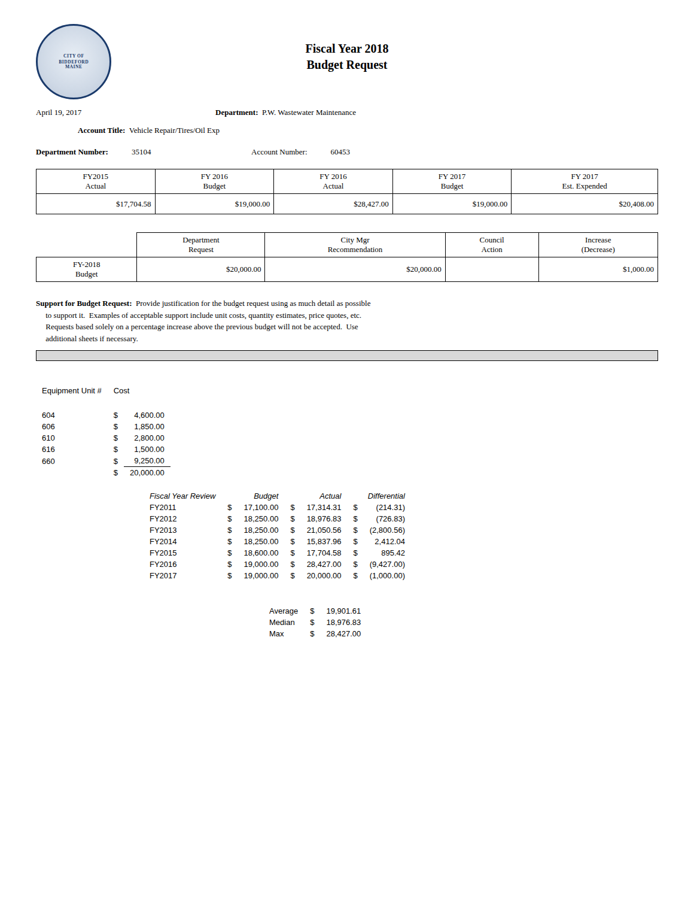CITY OF
BIDDEFORD
MAINE
Fiscal Year 2018
Budget Request
April 19, 2017
Department: P.W. Wastewater Maintenance
Account Title: Vehicle Repair/Tires/Oil Exp
Department Number: 35104
Account Number: 60453
| FY2015 Actual | FY 2016 Budget | FY 2016 Actual | FY 2017 Budget | FY 2017 Est. Expended |
| --- | --- | --- | --- | --- |
| $17,704.58 | $19,000.00 | $28,427.00 | $19,000.00 | $20,408.00 |
| | Department Request | City Mgr Recommendation | Council Action | Increase (Decrease) |
| --- | --- | --- | --- | --- |
| FY-2018 Budget | $20,000.00 | $20,000.00 | | $1,000.00 |
Support for Budget Request: Provide justification for the budget request using as much detail as possible
to support it. Examples of acceptable support include unit costs, quantity estimates, price quotes, etc.
Requests based solely on a percentage increase above the previous budget will not be accepted. Use
additional sheets if necessary.
| Equipment Unit # | Cost |
| --- | --- |
| 604 | $ | 4,600.00 |
| 606 | $ | 1,850.00 |
| 610 | $ | 2,800.00 |
| 616 | $ | 1,500.00 |
| 660 | $ | 9,250.00 |
| | $ | 20,000.00 |
| Fiscal Year Review | Budget | Actual | Differential |
| --- | --- | --- | --- |
| FY2011 | $ | 17,100.00 | $ | 17,314.31 | $ | (214.31) |
| FY2012 | $ | 18,250.00 | $ | 18,976.83 | $ | (726.83) |
| FY2013 | $ | 18,250.00 | $ | 21,050.56 | $ | (2,800.56) |
| FY2014 | $ | 18,250.00 | $ | 15,837.96 | $ | 2,412.04 |
| FY2015 | $ | 18,600.00 | $ | 17,704.58 | $ | 895.42 |
| FY2016 | $ | 19,000.00 | $ | 28,427.00 | $ | (9,427.00) |
| FY2017 | $ | 19,000.00 | $ | 20,000.00 | $ | (1,000.00) |
| Average | $ | 19,901.61 |
| Median | $ | 18,976.83 |
| Max | $ | 28,427.00 |